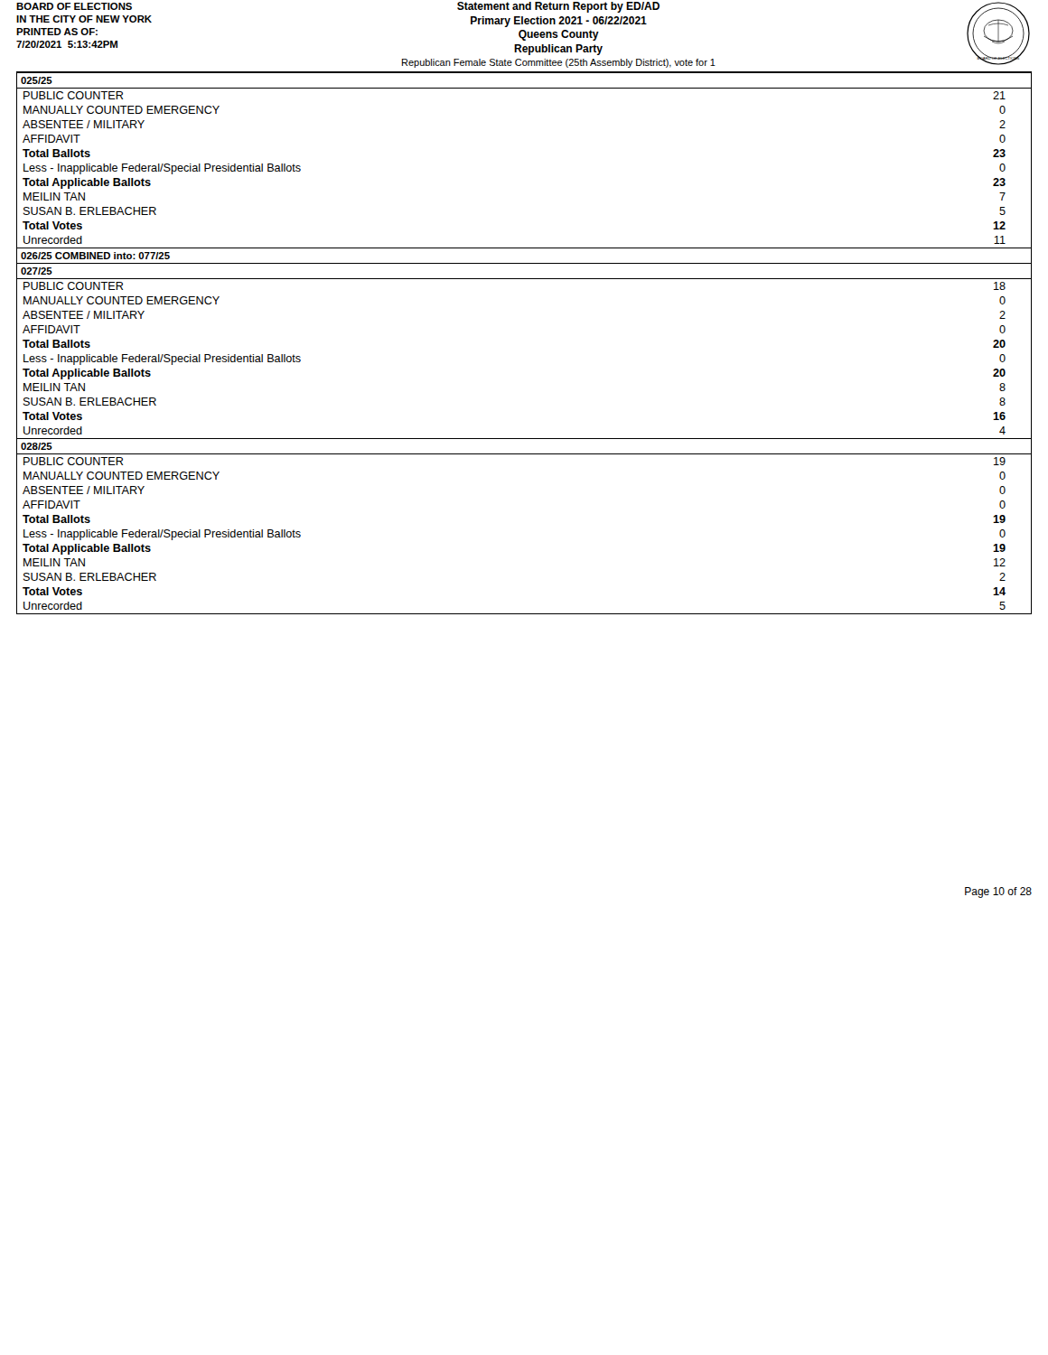BOARD OF ELECTIONS
IN THE CITY OF NEW YORK
PRINTED AS OF:
7/20/2021 5:13:42PM
Statement and Return Report by ED/AD
Primary Election 2021 - 06/22/2021
Queens County
Republican Party
Republican Female State Committee (25th Assembly District), vote for 1
BOARD OF ELECTIONS
025/25
| PUBLIC COUNTER | 21 |
| MANUALLY COUNTED EMERGENCY | 0 |
| ABSENTEE / MILITARY | 2 |
| AFFIDAVIT | 0 |
| Total Ballots | 23 |
| Less - Inapplicable Federal/Special Presidential Ballots | 0 |
| Total Applicable Ballots | 23 |
| MEILIN TAN | 7 |
| SUSAN B. ERLEBACHER | 5 |
| Total Votes | 12 |
| Unrecorded | 11 |
026/25 COMBINED into: 077/25
027/25
| PUBLIC COUNTER | 18 |
| MANUALLY COUNTED EMERGENCY | 0 |
| ABSENTEE / MILITARY | 2 |
| AFFIDAVIT | 0 |
| Total Ballots | 20 |
| Less - Inapplicable Federal/Special Presidential Ballots | 0 |
| Total Applicable Ballots | 20 |
| MEILIN TAN | 8 |
| SUSAN B. ERLEBACHER | 8 |
| Total Votes | 16 |
| Unrecorded | 4 |
028/25
| PUBLIC COUNTER | 19 |
| MANUALLY COUNTED EMERGENCY | 0 |
| ABSENTEE / MILITARY | 0 |
| AFFIDAVIT | 0 |
| Total Ballots | 19 |
| Less - Inapplicable Federal/Special Presidential Ballots | 0 |
| Total Applicable Ballots | 19 |
| MEILIN TAN | 12 |
| SUSAN B. ERLEBACHER | 2 |
| Total Votes | 14 |
| Unrecorded | 5 |
Page 10 of 28